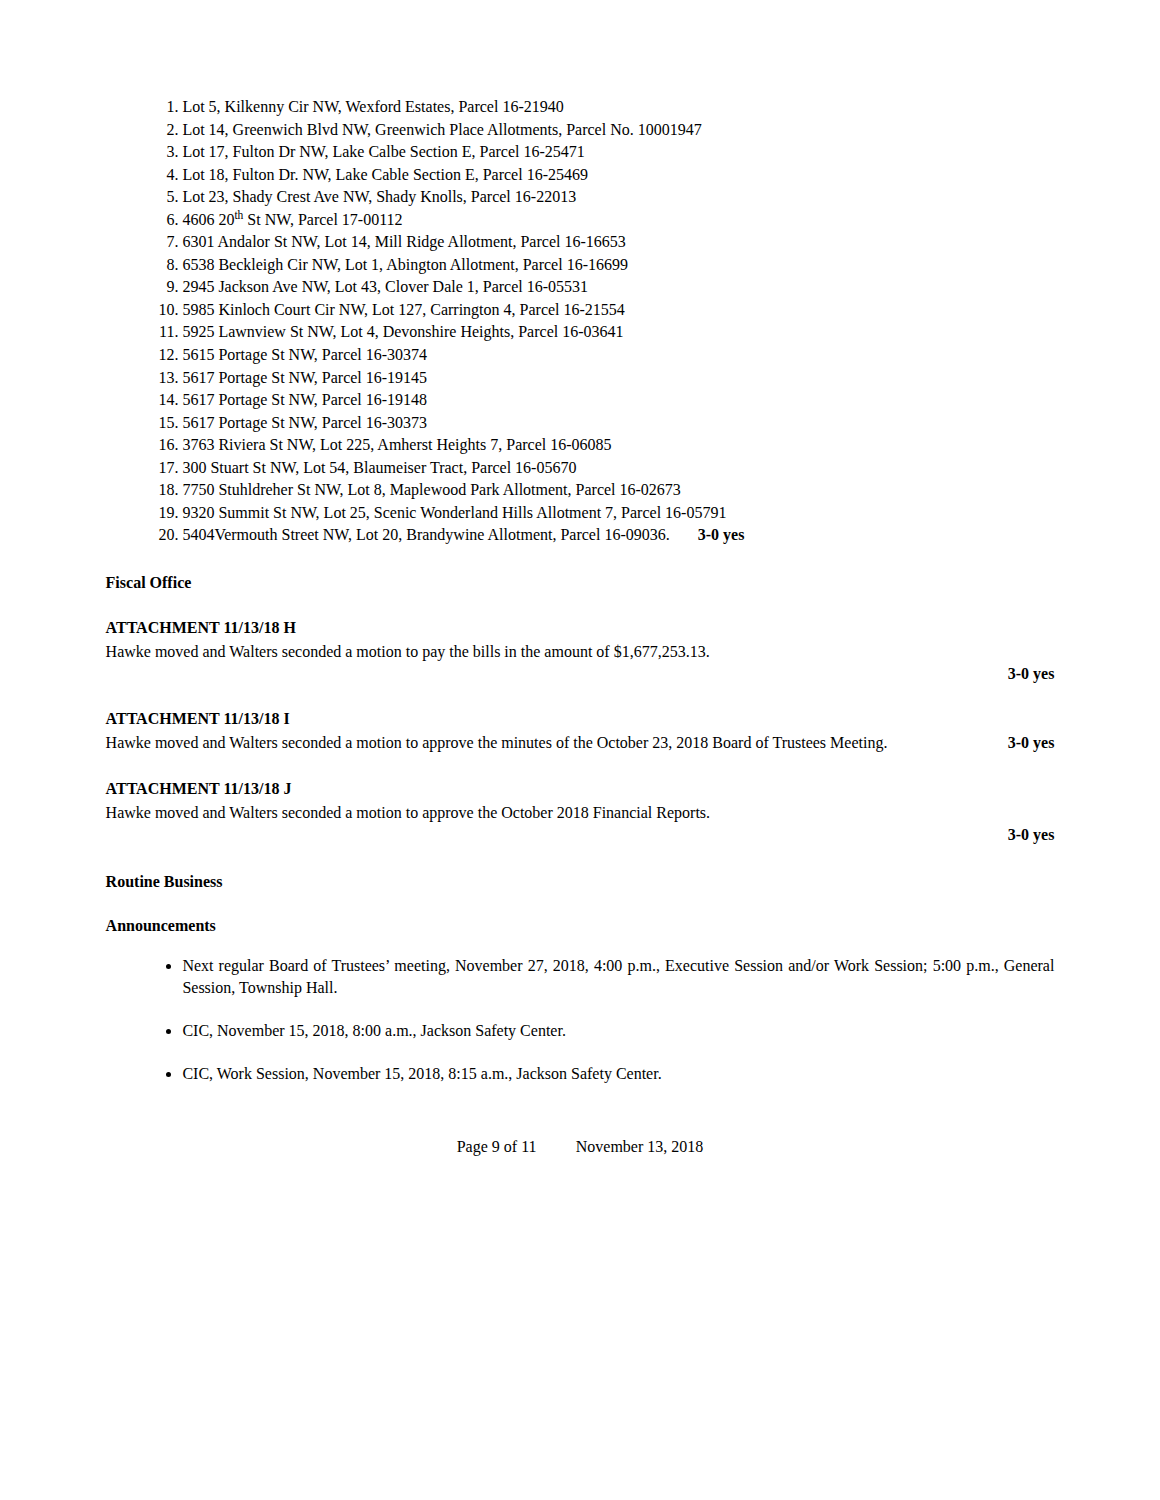Lot 5, Kilkenny Cir NW, Wexford Estates, Parcel 16-21940
Lot 14, Greenwich Blvd NW, Greenwich Place Allotments, Parcel No. 10001947
Lot 17, Fulton Dr NW, Lake Calbe Section E, Parcel 16-25471
Lot 18, Fulton Dr. NW, Lake Cable Section E, Parcel 16-25469
Lot 23, Shady Crest Ave NW, Shady Knolls, Parcel 16-22013
4606 20th St NW, Parcel 17-00112
6301 Andalor St NW, Lot 14, Mill Ridge Allotment, Parcel 16-16653
6538 Beckleigh Cir NW, Lot 1, Abington Allotment, Parcel 16-16699
2945 Jackson Ave NW, Lot 43, Clover Dale 1, Parcel 16-05531
5985 Kinloch Court Cir NW, Lot 127, Carrington 4, Parcel 16-21554
5925 Lawnview St NW, Lot 4, Devonshire Heights, Parcel 16-03641
5615 Portage St NW, Parcel 16-30374
5617 Portage St NW, Parcel 16-19145
5617 Portage St NW, Parcel 16-19148
5617 Portage St NW, Parcel 16-30373
3763 Riviera St NW, Lot 225, Amherst Heights 7, Parcel 16-06085
300 Stuart St NW, Lot 54, Blaumeiser Tract, Parcel 16-05670
7750 Stuhldreher St NW, Lot 8, Maplewood Park Allotment, Parcel 16-02673
9320 Summit St NW, Lot 25, Scenic Wonderland Hills Allotment 7, Parcel 16-05791
5404Vermouth Street NW, Lot 20, Brandywine Allotment, Parcel 16-09036. 3-0 yes
Fiscal Office
ATTACHMENT 11/13/18 H
Hawke moved and Walters seconded a motion to pay the bills in the amount of $1,677,253.13.
3-0 yes
ATTACHMENT 11/13/18 I
Hawke moved and Walters seconded a motion to approve the minutes of the October 23, 2018 Board of Trustees Meeting.3-0 yes
ATTACHMENT 11/13/18 J
Hawke moved and Walters seconded a motion to approve the October 2018 Financial Reports.
3-0 yes
Routine Business
Announcements
Next regular Board of Trustees’ meeting, November 27, 2018, 4:00 p.m., Executive Session and/or Work Session; 5:00 p.m., General Session, Township Hall.
CIC, November 15, 2018, 8:00 a.m., Jackson Safety Center.
CIC, Work Session, November 15, 2018, 8:15 a.m., Jackson Safety Center.
Page 9 of 11 November 13, 2018